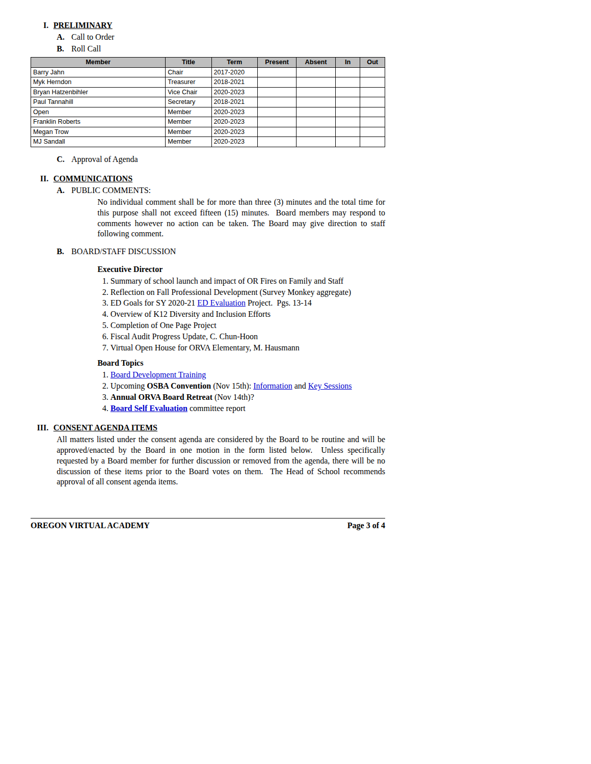I.
PRELIMINARY
A.
Call to Order
B.
Roll Call
| Member | Title | Term | Present | Absent | In | Out |
| --- | --- | --- | --- | --- | --- | --- |
| Barry Jahn | Chair | 2017-2020 | | | | |
| Myk Herndon | Treasurer | 2018-2021 | | | | |
| Bryan Hatzenbihler | Vice Chair | 2020-2023 | | | | |
| Paul Tannahill | Secretary | 2018-2021 | | | | |
| Open | Member | 2020-2023 | | | | |
| Franklin Roberts | Member | 2020-2023 | | | | |
| Megan Trow | Member | 2020-2023 | | | | |
| MJ Sandall | Member | 2020-2023 | | | | |
C.
Approval of Agenda
II.
COMMUNICATIONS
A.
PUBLIC COMMENTS:
No individual comment shall be for more than three (3) minutes and the total time for this purpose shall not exceed fifteen (15) minutes. Board members may respond to comments however no action can be taken. The Board may give direction to staff following comment.
B.
BOARD/STAFF DISCUSSION
Executive Director
Summary of school launch and impact of OR Fires on Family and Staff
Reflection on Fall Professional Development (Survey Monkey aggregate)
ED Goals for SY 2020-21 ED Evaluation Project. Pgs. 13-14
Overview of K12 Diversity and Inclusion Efforts
Completion of One Page Project
Fiscal Audit Progress Update, C. Chun-Hoon
Virtual Open House for ORVA Elementary, M. Hausmann
Board Topics
Board Development Training
Upcoming OSBA Convention (Nov 15th): Information and Key Sessions
Annual ORVA Board Retreat (Nov 14th)?
Board Self Evaluation committee report
III.
CONSENT AGENDA ITEMS
All matters listed under the consent agenda are considered by the Board to be routine and will be approved/enacted by the Board in one motion in the form listed below. Unless specifically requested by a Board member for further discussion or removed from the agenda, there will be no discussion of these items prior to the Board votes on them. The Head of School recommends approval of all consent agenda items.
OREGON VIRTUAL ACADEMY
Page 3 of 4